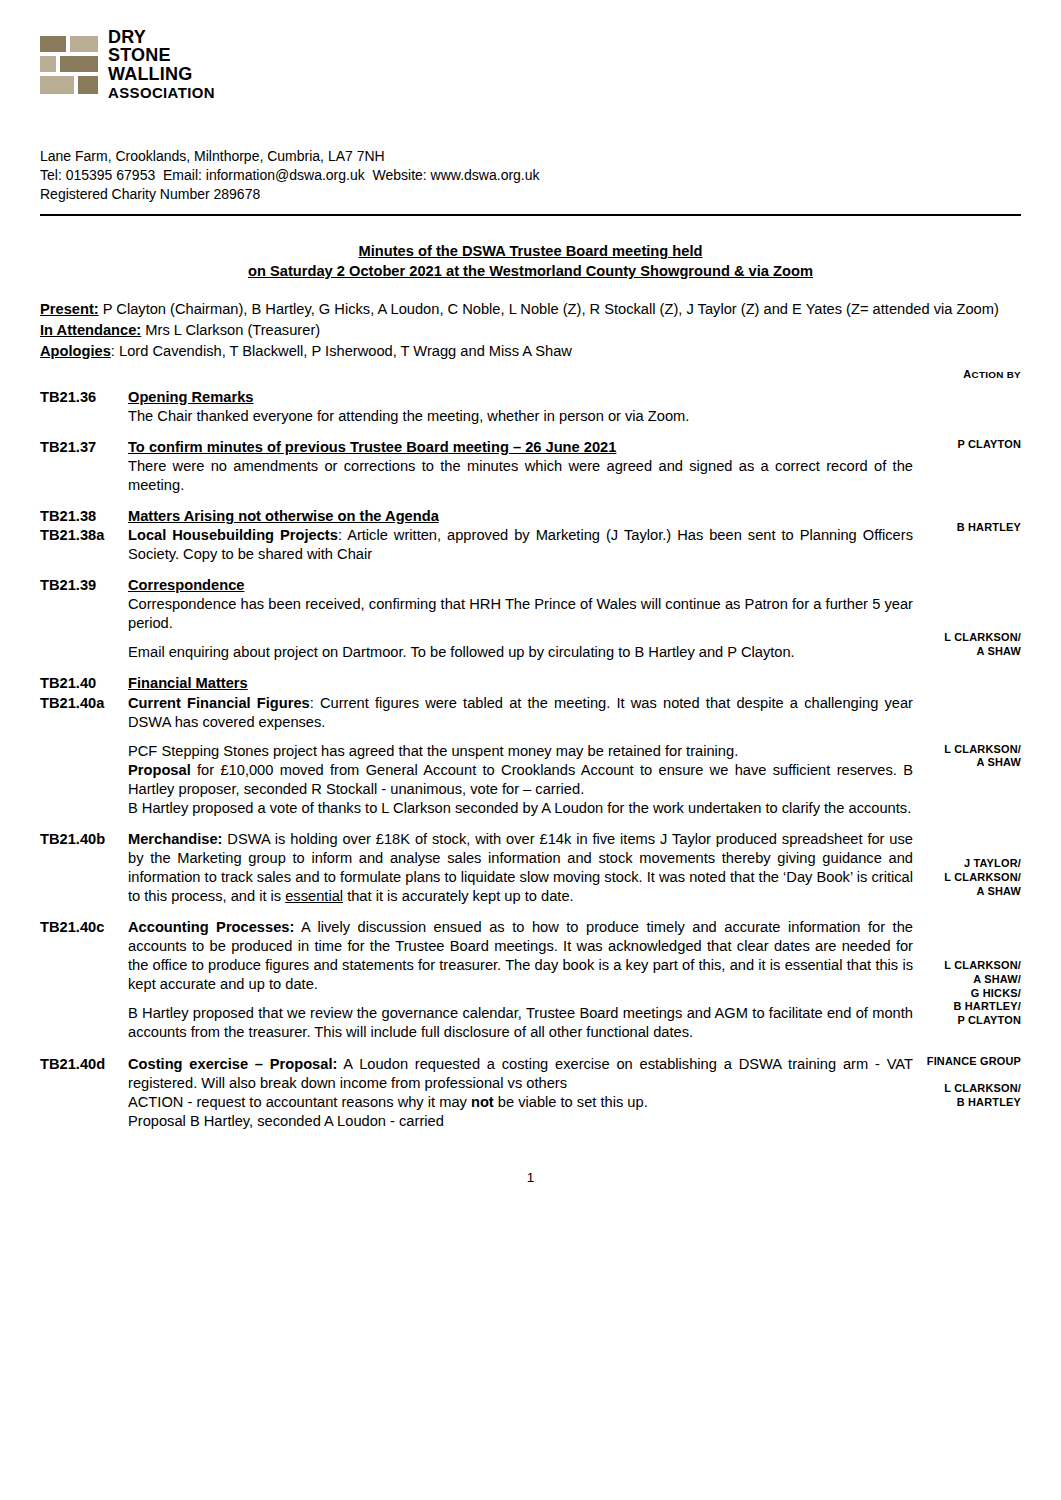DRY
STONE
WALLING
ASSOCIATION
Lane Farm, Crooklands, Milnthorpe, Cumbria, LA7 7NH
Tel: 015395 67953 Email: information@dswa.org.uk Website: www.dswa.org.uk
Registered Charity Number 289678
Minutes of the DSWA Trustee Board meeting held
on Saturday 2 October 2021 at the Westmorland County Showground & via Zoom
Present: P Clayton (Chairman), B Hartley, G Hicks, A Loudon, C Noble, L Noble (Z), R Stockall (Z), J Taylor (Z) and E Yates (Z= attended via Zoom)
In Attendance: Mrs L Clarkson (Treasurer)
Apologies: Lord Cavendish, T Blackwell, P Isherwood, T Wragg and Miss A Shaw
| | | A CTION BY |
| TB21.36 | Opening Remarks The Chair thanked everyone for attending the meeting, whether in person or via Zoom. | |
| TB21.37 | To confirm minutes of previous Trustee Board meeting – 26 June 2021 There were no amendments or corrections to the minutes which were agreed and signed as a correct record of the meeting. | P CLAYTON |
| TB21.38 TB21.38a | Matters Arising not otherwise on the Agenda Local Housebuilding Projects : Article written, approved by Marketing (J Taylor.) Has been sent to Planning Officers Society. Copy to be shared with Chair | B HARTLEY |
| TB21.39 | Correspondence Correspondence has been received, confirming that HRH The Prince of Wales will continue as Patron for a further 5 year period. Email enquiring about project on Dartmoor. To be followed up by circulating to B Hartley and P Clayton. | L CLARKSON/ A SHAW |
| TB21.40 TB21.40a | Financial Matters Current Financial Figures : Current figures were tabled at the meeting. It was noted that despite a challenging year DSWA has covered expenses. PCF Stepping Stones project has agreed that the unspent money may be retained for training. Proposal for £10,000 moved from General Account to Crooklands Account to ensure we have sufficient reserves. B Hartley proposer, seconded R Stockall - unanimous, vote for – carried. B Hartley proposed a vote of thanks to L Clarkson seconded by A Loudon for the work undertaken to clarify the accounts. | L CLARKSON/ A SHAW |
| TB21.40b | Merchandise: DSWA is holding over £18K of stock, with over £14k in five items J Taylor produced spreadsheet for use by the Marketing group to inform and analyse sales information and stock movements thereby giving guidance and information to track sales and to formulate plans to liquidate slow moving stock. It was noted that the ‘Day Book’ is critical to this process, and it is essential that it is accurately kept up to date. | J TAYLOR/ L CLARKSON/ A SHAW |
| TB21.40c | Accounting Processes: A lively discussion ensued as to how to produce timely and accurate information for the accounts to be produced in time for the Trustee Board meetings. It was acknowledged that clear dates are needed for the office to produce figures and statements for treasurer. The day book is a key part of this, and it is essential that this is kept accurate and up to date. B Hartley proposed that we review the governance calendar, Trustee Board meetings and AGM to facilitate end of month accounts from the treasurer. This will include full disclosure of all other functional dates. | L CLARKSON/ A SHAW/ G HICKS/ B HARTLEY/ P CLAYTON |
| TB21.40d | Costing exercise – Proposal: A Loudon requested a costing exercise on establishing a DSWA training arm - VAT registered. Will also break down income from professional vs others ACTION - request to accountant reasons why it may not be viable to set this up. Proposal B Hartley, seconded A Loudon - carried | FINANCE GROUP L CLARKSON/ B HARTLEY |
1